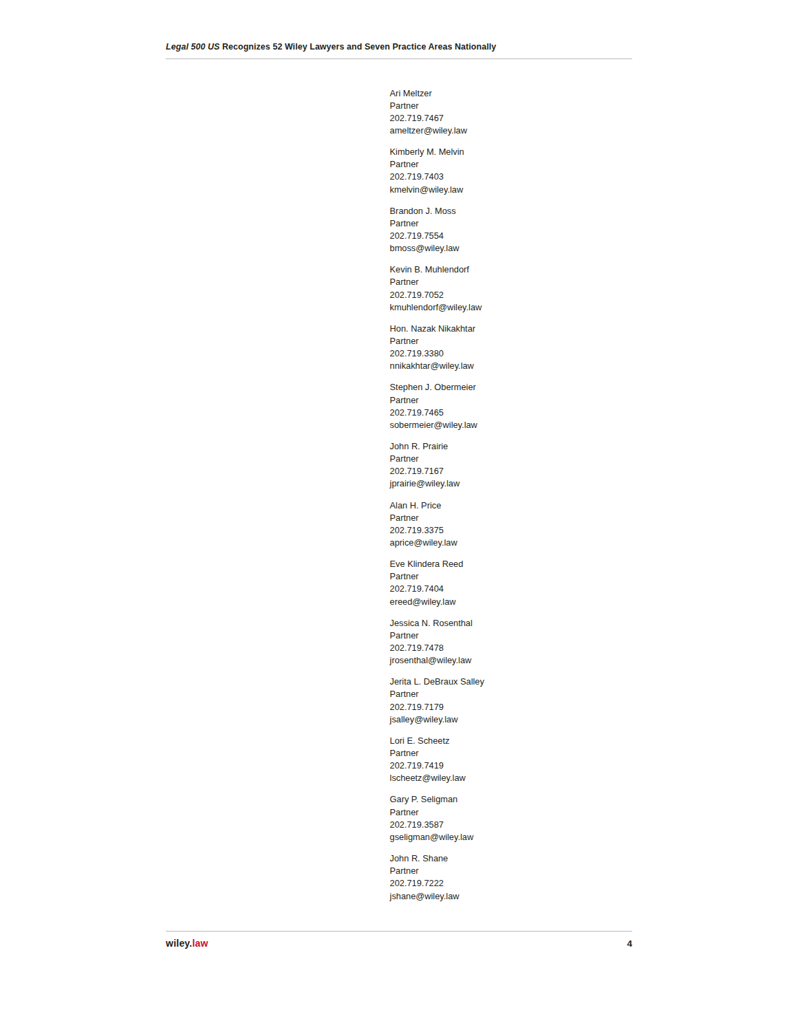Legal 500 US Recognizes 52 Wiley Lawyers and Seven Practice Areas Nationally
Ari Meltzer Partner 202.719.7467 ameltzer@wiley.law
Kimberly M. Melvin Partner 202.719.7403 kmelvin@wiley.law
Brandon J. Moss Partner 202.719.7554 bmoss@wiley.law
Kevin B. Muhlendorf Partner 202.719.7052 kmuhlendorf@wiley.law
Hon. Nazak Nikakhtar Partner 202.719.3380 nnikakhtar@wiley.law
Stephen J. Obermeier Partner 202.719.7465 sobermeier@wiley.law
John R. Prairie Partner 202.719.7167 jprairie@wiley.law
Alan H. Price Partner 202.719.3375 aprice@wiley.law
Eve Klindera Reed Partner 202.719.7404 ereed@wiley.law
Jessica N. Rosenthal Partner 202.719.7478 jrosenthal@wiley.law
Jerita L. DeBraux Salley Partner 202.719.7179 jsalley@wiley.law
Lori E. Scheetz Partner 202.719.7419 lscheetz@wiley.law
Gary P. Seligman Partner 202.719.3587 gseligman@wiley.law
John R. Shane Partner 202.719.7222 jshane@wiley.law
wiley. law
4